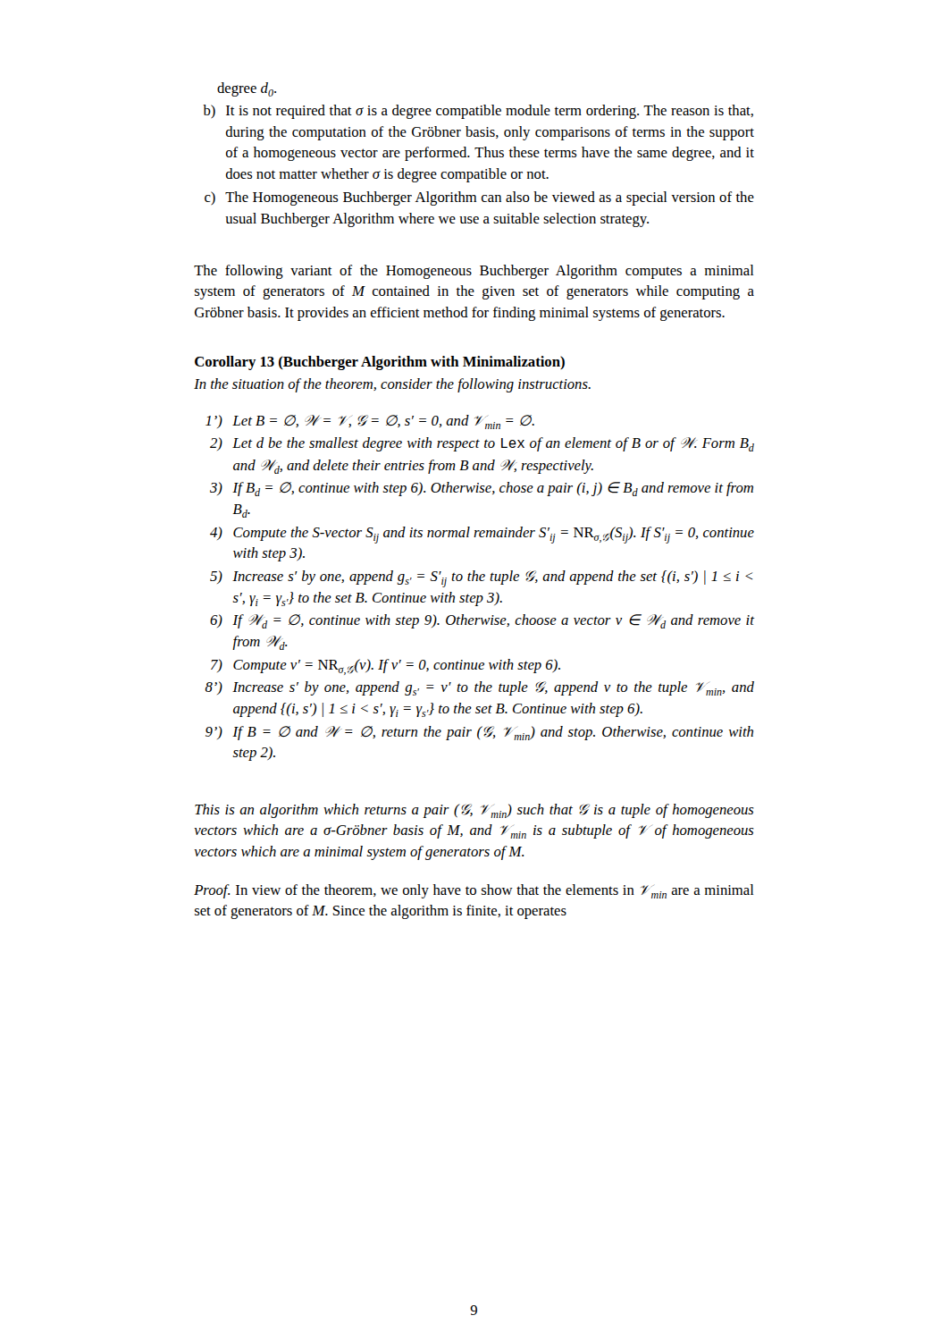degree d0.
b) It is not required that σ is a degree compatible module term ordering. The reason is that, during the computation of the Gröbner basis, only comparisons of terms in the support of a homogeneous vector are performed. Thus these terms have the same degree, and it does not matter whether σ is degree compatible or not.
c) The Homogeneous Buchberger Algorithm can also be viewed as a special version of the usual Buchberger Algorithm where we use a suitable selection strategy.
The following variant of the Homogeneous Buchberger Algorithm computes a minimal system of generators of M contained in the given set of generators while computing a Gröbner basis. It provides an efficient method for finding minimal systems of generators.
Corollary 13 (Buchberger Algorithm with Minimalization)
In the situation of the theorem, consider the following instructions.
1’) Let B = ∅, 𝒲 = 𝒱, 𝒢 = ∅, s′ = 0, and 𝒱min = ∅.
2) Let d be the smallest degree with respect to Lex of an element of B or of 𝒲. Form Bd and 𝒲d, and delete their entries from B and 𝒲, respectively.
3) If Bd = ∅, continue with step 6). Otherwise, chose a pair (i, j) ∈ Bd and remove it from Bd.
4) Compute the S-vector Sij and its normal remainder S′ij = NRσ,𝒢(Sij). If S′ij = 0, continue with step 3).
5) Increase s′ by one, append gs′ = S′ij to the tuple 𝒢, and append the set {(i, s′) | 1 ≤ i < s′, γi = γs′} to the set B. Continue with step 3).
6) If 𝒲d = ∅, continue with step 9). Otherwise, choose a vector v ∈ 𝒲d and remove it from 𝒲d.
7) Compute v′ = NRσ,𝒢(v). If v′ = 0, continue with step 6).
8’) Increase s′ by one, append gs′ = v′ to the tuple 𝒢, append v to the tuple 𝒱min, and append {(i, s′) | 1 ≤ i < s′, γi = γs′} to the set B. Continue with step 6).
9’) If B = ∅ and 𝒲 = ∅, return the pair (𝒢, 𝒱min) and stop. Otherwise, continue with step 2).
This is an algorithm which returns a pair (𝒢, 𝒱min) such that 𝒢 is a tuple of homogeneous vectors which are a σ-Gröbner basis of M, and 𝒱min is a subtuple of 𝒱 of homogeneous vectors which are a minimal system of generators of M.
Proof. In view of the theorem, we only have to show that the elements in 𝒱min are a minimal set of generators of M. Since the algorithm is finite, it operates
9